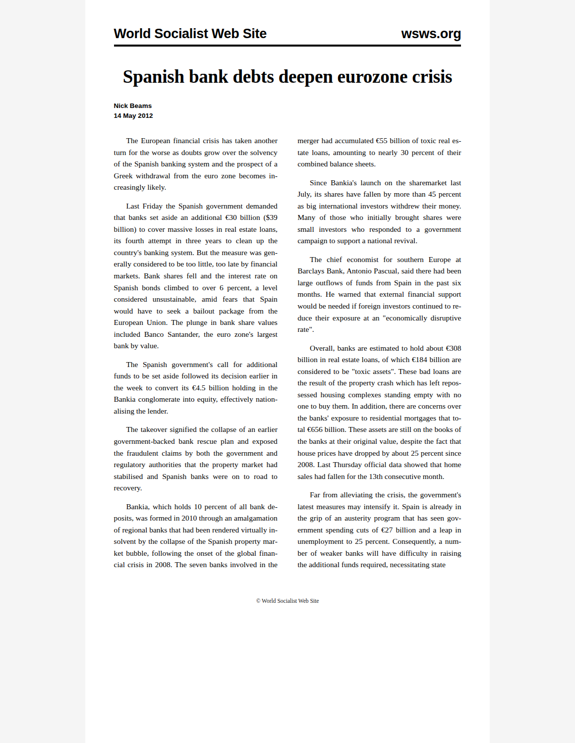World Socialist Web Site
wsws.org
Spanish bank debts deepen eurozone crisis
Nick Beams
14 May 2012
The European financial crisis has taken another turn for the worse as doubts grow over the solvency of the Spanish banking system and the prospect of a Greek withdrawal from the euro zone becomes increasingly likely.
Last Friday the Spanish government demanded that banks set aside an additional €30 billion ($39 billion) to cover massive losses in real estate loans, its fourth attempt in three years to clean up the country's banking system. But the measure was generally considered to be too little, too late by financial markets. Bank shares fell and the interest rate on Spanish bonds climbed to over 6 percent, a level considered unsustainable, amid fears that Spain would have to seek a bailout package from the European Union. The plunge in bank share values included Banco Santander, the euro zone's largest bank by value.
The Spanish government's call for additional funds to be set aside followed its decision earlier in the week to convert its €4.5 billion holding in the Bankia conglomerate into equity, effectively nationalising the lender.
The takeover signified the collapse of an earlier government-backed bank rescue plan and exposed the fraudulent claims by both the government and regulatory authorities that the property market had stabilised and Spanish banks were on to road to recovery.
Bankia, which holds 10 percent of all bank deposits, was formed in 2010 through an amalgamation of regional banks that had been rendered virtually insolvent by the collapse of the Spanish property market bubble, following the onset of the global financial crisis in 2008. The seven banks involved in the merger had accumulated €55 billion of toxic real estate loans, amounting to nearly 30 percent of their combined balance sheets.
Since Bankia's launch on the sharemarket last July, its shares have fallen by more than 45 percent as big international investors withdrew their money. Many of those who initially brought shares were small investors who responded to a government campaign to support a national revival.
The chief economist for southern Europe at Barclays Bank, Antonio Pascual, said there had been large outflows of funds from Spain in the past six months. He warned that external financial support would be needed if foreign investors continued to reduce their exposure at an "economically disruptive rate".
Overall, banks are estimated to hold about €308 billion in real estate loans, of which €184 billion are considered to be "toxic assets". These bad loans are the result of the property crash which has left repossessed housing complexes standing empty with no one to buy them. In addition, there are concerns over the banks' exposure to residential mortgages that total €656 billion. These assets are still on the books of the banks at their original value, despite the fact that house prices have dropped by about 25 percent since 2008. Last Thursday official data showed that home sales had fallen for the 13th consecutive month.
Far from alleviating the crisis, the government's latest measures may intensify it. Spain is already in the grip of an austerity program that has seen government spending cuts of €27 billion and a leap in unemployment to 25 percent. Consequently, a number of weaker banks will have difficulty in raising the additional funds required, necessitating state
© World Socialist Web Site